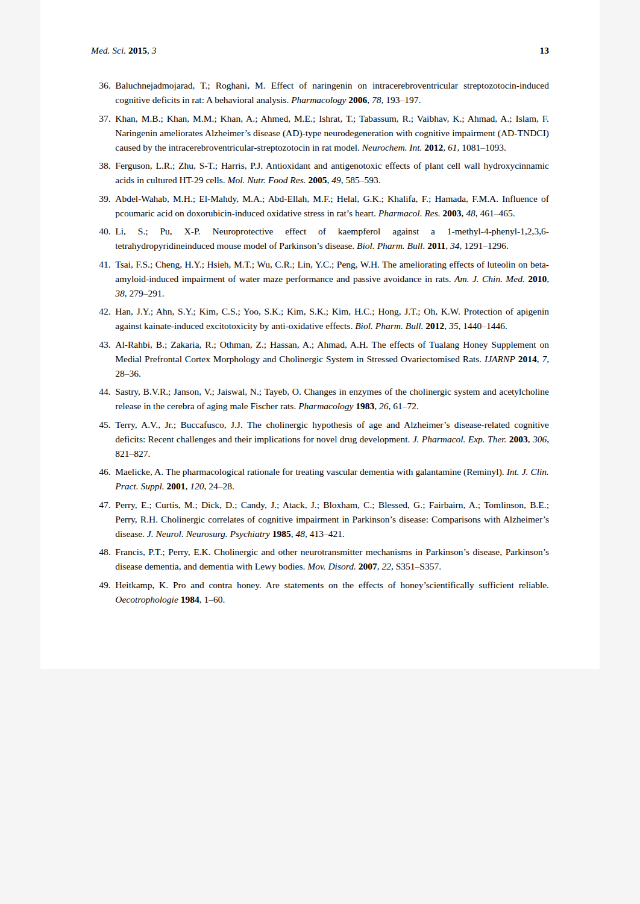Med. Sci. 2015, 3
13
36. Baluchnejadmojarad, T.; Roghani, M. Effect of naringenin on intracerebroventricular streptozotocin-induced cognitive deficits in rat: A behavioral analysis. Pharmacology 2006, 78, 193–197.
37. Khan, M.B.; Khan, M.M.; Khan, A.; Ahmed, M.E.; Ishrat, T.; Tabassum, R.; Vaibhav, K.; Ahmad, A.; Islam, F. Naringenin ameliorates Alzheimer’s disease (AD)-type neurodegeneration with cognitive impairment (AD-TNDCI) caused by the intracerebroventricular-streptozotocin in rat model. Neurochem. Int. 2012, 61, 1081–1093.
38. Ferguson, L.R.; Zhu, S-T.; Harris, P.J. Antioxidant and antigenotoxic effects of plant cell wall hydroxycinnamic acids in cultured HT-29 cells. Mol. Nutr. Food Res. 2005, 49, 585–593.
39. Abdel-Wahab, M.H.; El-Mahdy, M.A.; Abd-Ellah, M.F.; Helal, G.K.; Khalifa, F.; Hamada, F.M.A. Influence of pcoumaric acid on doxorubicin-induced oxidative stress in rat’s heart. Pharmacol. Res. 2003, 48, 461–465.
40. Li, S.; Pu, X-P. Neuroprotective effect of kaempferol against a 1-methyl-4-phenyl-1,2,3,6-tetrahydropyridineinduced mouse model of Parkinson’s disease. Biol. Pharm. Bull. 2011, 34, 1291–1296.
41. Tsai, F.S.; Cheng, H.Y.; Hsieh, M.T.; Wu, C.R.; Lin, Y.C.; Peng, W.H. The ameliorating effects of luteolin on beta-amyloid-induced impairment of water maze performance and passive avoidance in rats. Am. J. Chin. Med. 2010, 38, 279–291.
42. Han, J.Y.; Ahn, S.Y.; Kim, C.S.; Yoo, S.K.; Kim, S.K.; Kim, H.C.; Hong, J.T.; Oh, K.W. Protection of apigenin against kainate-induced excitotoxicity by anti-oxidative effects. Biol. Pharm. Bull. 2012, 35, 1440–1446.
43. Al-Rahbi, B.; Zakaria, R.; Othman, Z.; Hassan, A.; Ahmad, A.H. The effects of Tualang Honey Supplement on Medial Prefrontal Cortex Morphology and Cholinergic System in Stressed Ovariectomised Rats. IJARNP 2014, 7, 28–36.
44. Sastry, B.V.R.; Janson, V.; Jaiswal, N.; Tayeb, O. Changes in enzymes of the cholinergic system and acetylcholine release in the cerebra of aging male Fischer rats. Pharmacology 1983, 26, 61–72.
45. Terry, A.V., Jr.; Buccafusco, J.J. The cholinergic hypothesis of age and Alzheimer’s disease-related cognitive deficits: Recent challenges and their implications for novel drug development. J. Pharmacol. Exp. Ther. 2003, 306, 821–827.
46. Maelicke, A. The pharmacological rationale for treating vascular dementia with galantamine (Reminyl). Int. J. Clin. Pract. Suppl. 2001, 120, 24–28.
47. Perry, E.; Curtis, M.; Dick, D.; Candy, J.; Atack, J.; Bloxham, C.; Blessed, G.; Fairbairn, A.; Tomlinson, B.E.; Perry, R.H. Cholinergic correlates of cognitive impairment in Parkinson’s disease: Comparisons with Alzheimer’s disease. J. Neurol. Neurosurg. Psychiatry 1985, 48, 413–421.
48. Francis, P.T.; Perry, E.K. Cholinergic and other neurotransmitter mechanisms in Parkinson’s disease, Parkinson’s disease dementia, and dementia with Lewy bodies. Mov. Disord. 2007, 22, S351–S357.
49. Heitkamp, K. Pro and contra honey. Are statements on the effects of honey’scientifically sufficient reliable. Oecotrophologie 1984, 1–60.